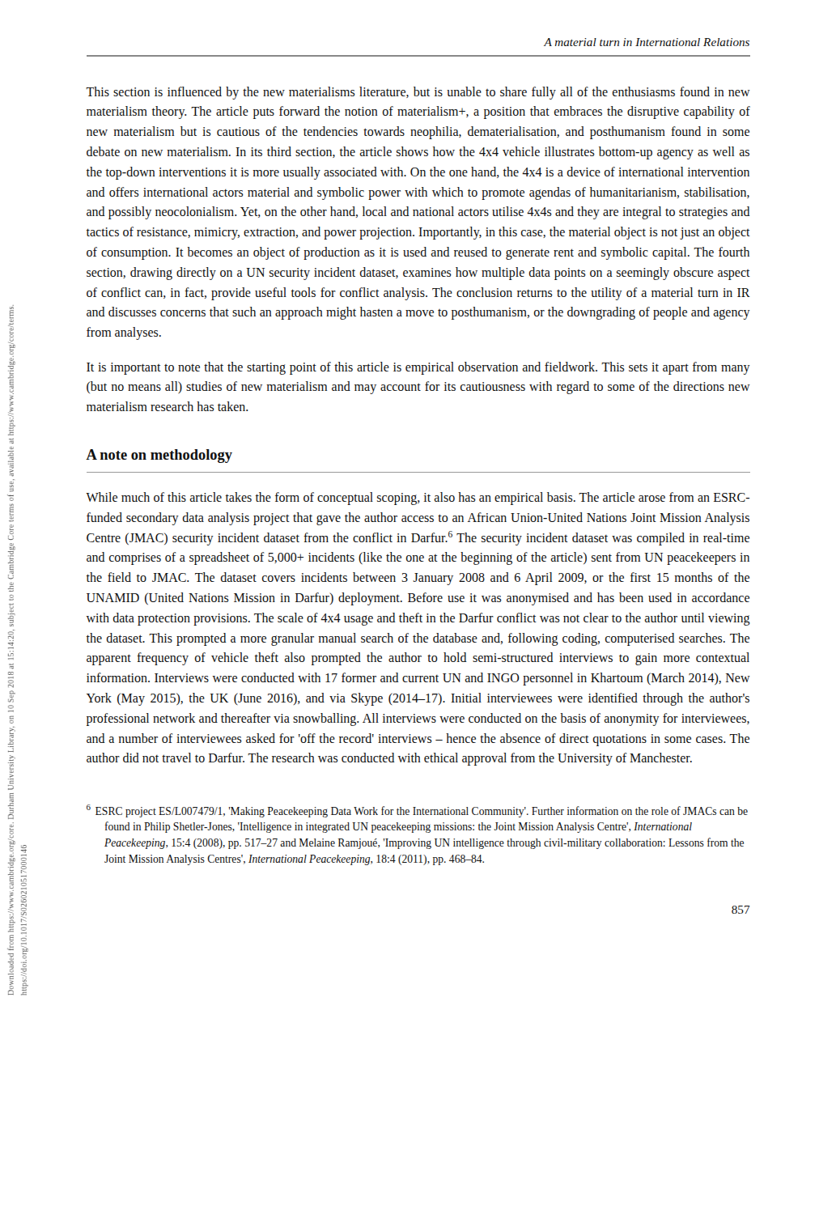Downloaded from https://www.cambridge.org/core. Durham University Library, on 10 Sep 2018 at 15:14:20, subject to the Cambridge Core terms of use, available at https://www.cambridge.org/core/terms. https://doi.org/10.1017/S0260210517000146
A material turn in International Relations
This section is influenced by the new materialisms literature, but is unable to share fully all of the enthusiasms found in new materialism theory. The article puts forward the notion of materialism+, a position that embraces the disruptive capability of new materialism but is cautious of the tendencies towards neophilia, dematerialisation, and posthumanism found in some debate on new materialism. In its third section, the article shows how the 4x4 vehicle illustrates bottom-up agency as well as the top-down interventions it is more usually associated with. On the one hand, the 4x4 is a device of international intervention and offers international actors material and symbolic power with which to promote agendas of humanitarianism, stabilisation, and possibly neocolonialism. Yet, on the other hand, local and national actors utilise 4x4s and they are integral to strategies and tactics of resistance, mimicry, extraction, and power projection. Importantly, in this case, the material object is not just an object of consumption. It becomes an object of production as it is used and reused to generate rent and symbolic capital. The fourth section, drawing directly on a UN security incident dataset, examines how multiple data points on a seemingly obscure aspect of conflict can, in fact, provide useful tools for conflict analysis. The conclusion returns to the utility of a material turn in IR and discusses concerns that such an approach might hasten a move to posthumanism, or the downgrading of people and agency from analyses.
It is important to note that the starting point of this article is empirical observation and fieldwork. This sets it apart from many (but no means all) studies of new materialism and may account for its cautiousness with regard to some of the directions new materialism research has taken.
A note on methodology
While much of this article takes the form of conceptual scoping, it also has an empirical basis. The article arose from an ESRC-funded secondary data analysis project that gave the author access to an African Union-United Nations Joint Mission Analysis Centre (JMAC) security incident dataset from the conflict in Darfur.6 The security incident dataset was compiled in real-time and comprises of a spreadsheet of 5,000+ incidents (like the one at the beginning of the article) sent from UN peacekeepers in the field to JMAC. The dataset covers incidents between 3 January 2008 and 6 April 2009, or the first 15 months of the UNAMID (United Nations Mission in Darfur) deployment. Before use it was anonymised and has been used in accordance with data protection provisions. The scale of 4x4 usage and theft in the Darfur conflict was not clear to the author until viewing the dataset. This prompted a more granular manual search of the database and, following coding, computerised searches. The apparent frequency of vehicle theft also prompted the author to hold semi-structured interviews to gain more contextual information. Interviews were conducted with 17 former and current UN and INGO personnel in Khartoum (March 2014), New York (May 2015), the UK (June 2016), and via Skype (2014–17). Initial interviewees were identified through the author's professional network and thereafter via snowballing. All interviews were conducted on the basis of anonymity for interviewees, and a number of interviewees asked for 'off the record' interviews – hence the absence of direct quotations in some cases. The author did not travel to Darfur. The research was conducted with ethical approval from the University of Manchester.
6 ESRC project ES/L007479/1, 'Making Peacekeeping Data Work for the International Community'. Further information on the role of JMACs can be found in Philip Shetler-Jones, 'Intelligence in integrated UN peacekeeping missions: the Joint Mission Analysis Centre', International Peacekeeping, 15:4 (2008), pp. 517–27 and Melaine Ramjoué, 'Improving UN intelligence through civil-military collaboration: Lessons from the Joint Mission Analysis Centres', International Peacekeeping, 18:4 (2011), pp. 468–84.
857